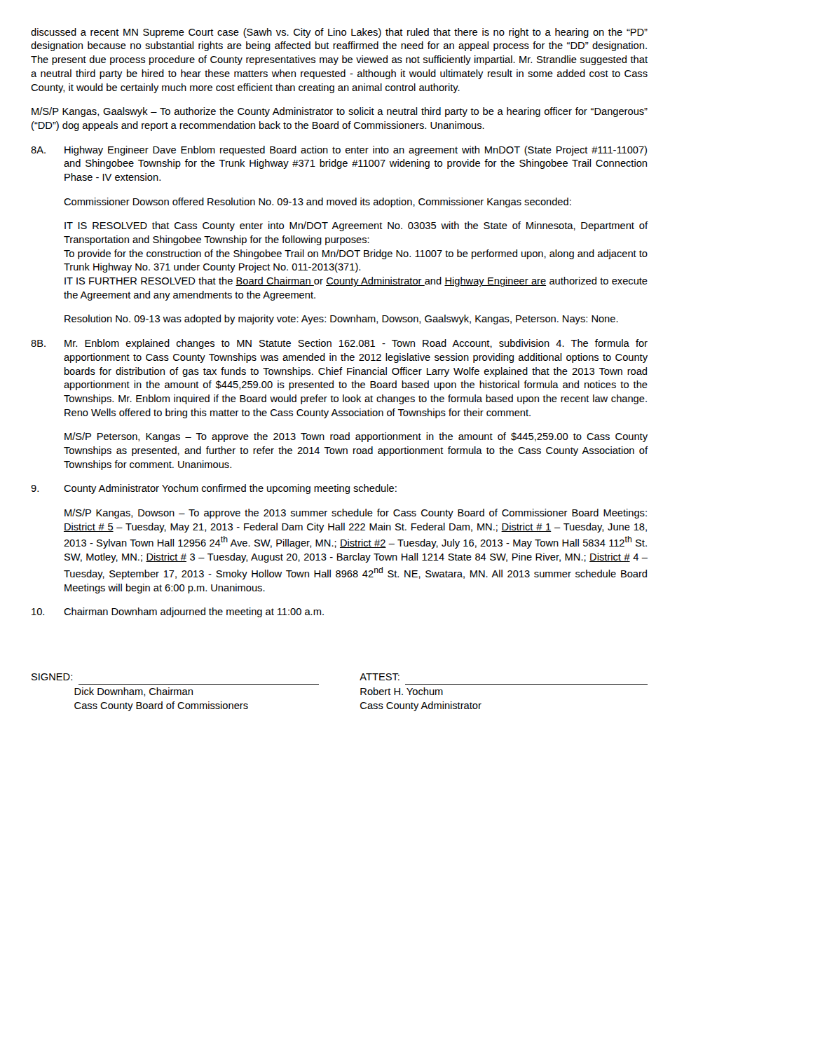discussed a recent MN Supreme Court case (Sawh vs. City of Lino Lakes) that ruled that there is no right to a hearing on the “PD” designation because no substantial rights are being affected but reaffirmed the need for an appeal process for the “DD” designation. The present due process procedure of County representatives may be viewed as not sufficiently impartial. Mr. Strandlie suggested that a neutral third party be hired to hear these matters when requested - although it would ultimately result in some added cost to Cass County, it would be certainly much more cost efficient than creating an animal control authority.
M/S/P Kangas, Gaalswyk – To authorize the County Administrator to solicit a neutral third party to be a hearing officer for “Dangerous” (“DD”) dog appeals and report a recommendation back to the Board of Commissioners. Unanimous.
8A.
Highway Engineer Dave Enblom requested Board action to enter into an agreement with MnDOT (State Project #111-11007) and Shingobee Township for the Trunk Highway #371 bridge #11007 widening to provide for the Shingobee Trail Connection Phase - IV extension.
Commissioner Dowson offered Resolution No. 09-13 and moved its adoption, Commissioner Kangas seconded:
IT IS RESOLVED that Cass County enter into Mn/DOT Agreement No. 03035 with the State of Minnesota, Department of Transportation and Shingobee Township for the following purposes:
To provide for the construction of the Shingobee Trail on Mn/DOT Bridge No. 11007 to be performed upon, along and adjacent to Trunk Highway No. 371 under County Project No. 011-2013(371).
IT IS FURTHER RESOLVED that the Board Chairman or County Administrator and Highway Engineer are authorized to execute the Agreement and any amendments to the Agreement.
Resolution No. 09-13 was adopted by majority vote: Ayes: Downham, Dowson, Gaalswyk, Kangas, Peterson. Nays: None.
8B.
Mr. Enblom explained changes to MN Statute Section 162.081 - Town Road Account, subdivision 4. The formula for apportionment to Cass County Townships was amended in the 2012 legislative session providing additional options to County boards for distribution of gas tax funds to Townships. Chief Financial Officer Larry Wolfe explained that the 2013 Town road apportionment in the amount of $445,259.00 is presented to the Board based upon the historical formula and notices to the Townships. Mr. Enblom inquired if the Board would prefer to look at changes to the formula based upon the recent law change. Reno Wells offered to bring this matter to the Cass County Association of Townships for their comment.
M/S/P Peterson, Kangas – To approve the 2013 Town road apportionment in the amount of $445,259.00 to Cass County Townships as presented, and further to refer the 2014 Town road apportionment formula to the Cass County Association of Townships for comment. Unanimous.
9.
County Administrator Yochum confirmed the upcoming meeting schedule:
M/S/P Kangas, Dowson – To approve the 2013 summer schedule for Cass County Board of Commissioner Board Meetings: District # 5 – Tuesday, May 21, 2013 - Federal Dam City Hall 222 Main St. Federal Dam, MN.; District # 1 – Tuesday, June 18, 2013 - Sylvan Town Hall 12956 24th Ave. SW, Pillager, MN.; District #2 – Tuesday, July 16, 2013 - May Town Hall 5834 112th St. SW, Motley, MN.; District # 3 – Tuesday, August 20, 2013 - Barclay Town Hall 1214 State 84 SW, Pine River, MN.; District # 4 – Tuesday, September 17, 2013 - Smoky Hollow Town Hall 8968 42nd St. NE, Swatara, MN. All 2013 summer schedule Board Meetings will begin at 6:00 p.m. Unanimous.
10.
Chairman Downham adjourned the meeting at 11:00 a.m.
SIGNED:
Dick Downham, Chairman
Cass County Board of Commissioners
ATTEST:
Robert H. Yochum
Cass County Administrator